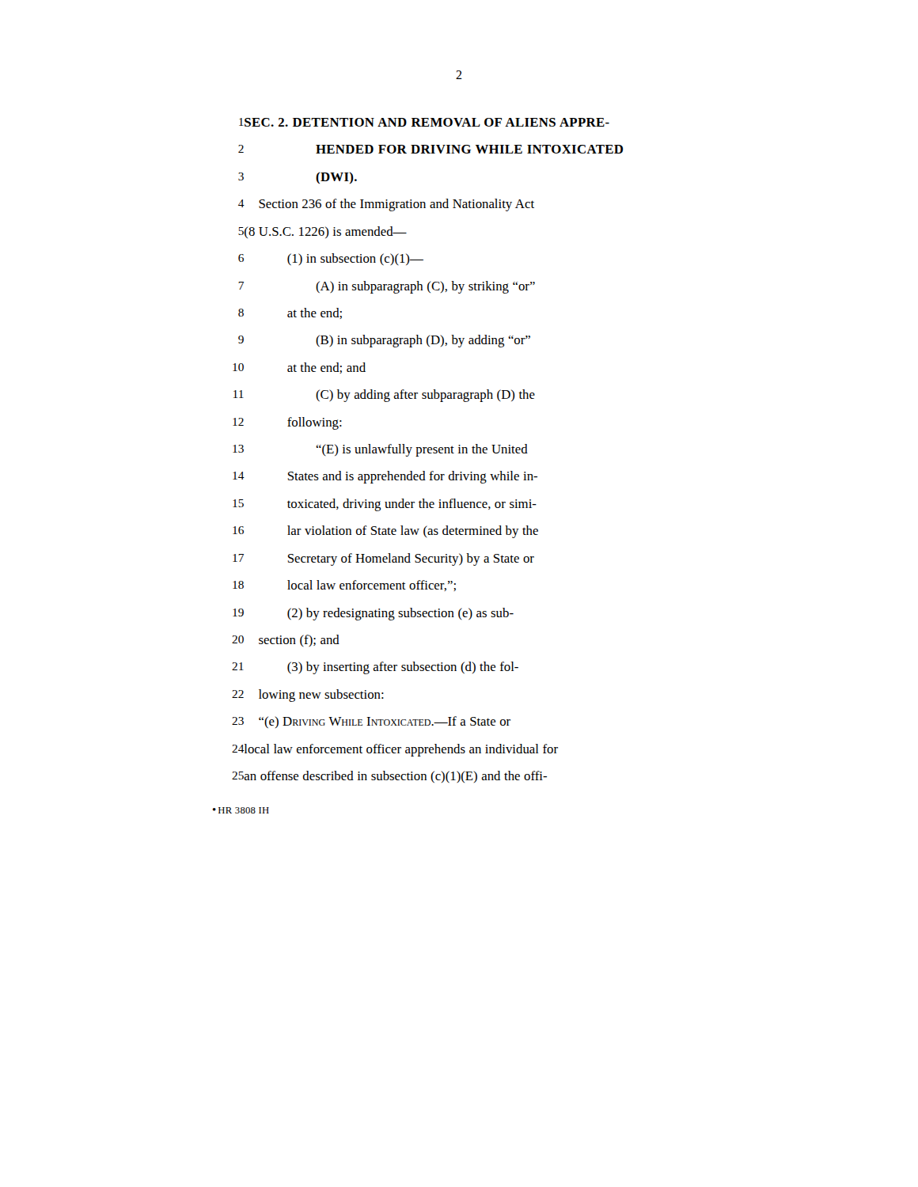2
| 1 | SEC. 2. DETENTION AND REMOVAL OF ALIENS APPRE- |
| 2 | HENDED FOR DRIVING WHILE INTOXICATED |
| 3 | (DWI). |
| 4 | Section 236 of the Immigration and Nationality Act |
| 5 | (8 U.S.C. 1226) is amended— |
| 6 | (1) in subsection (c)(1)— |
| 7 | (A) in subparagraph (C), by striking “or” |
| 8 | at the end; |
| 9 | (B) in subparagraph (D), by adding “or” |
| 10 | at the end; and |
| 11 | (C) by adding after subparagraph (D) the |
| 12 | following: |
| 13 | “(E) is unlawfully present in the United |
| 14 | States and is apprehended for driving while in- |
| 15 | toxicated, driving under the influence, or simi- |
| 16 | lar violation of State law (as determined by the |
| 17 | Secretary of Homeland Security) by a State or |
| 18 | local law enforcement officer,”; |
| 19 | (2) by redesignating subsection (e) as sub- |
| 20 | section (f); and |
| 21 | (3) by inserting after subsection (d) the fol- |
| 22 | lowing new subsection: |
| 23 | “(e) Driving While Intoxicated. —If a State or |
| 24 | local law enforcement officer apprehends an individual for |
| 25 | an offense described in subsection (c)(1)(E) and the offi- |
•HR 3808 IH